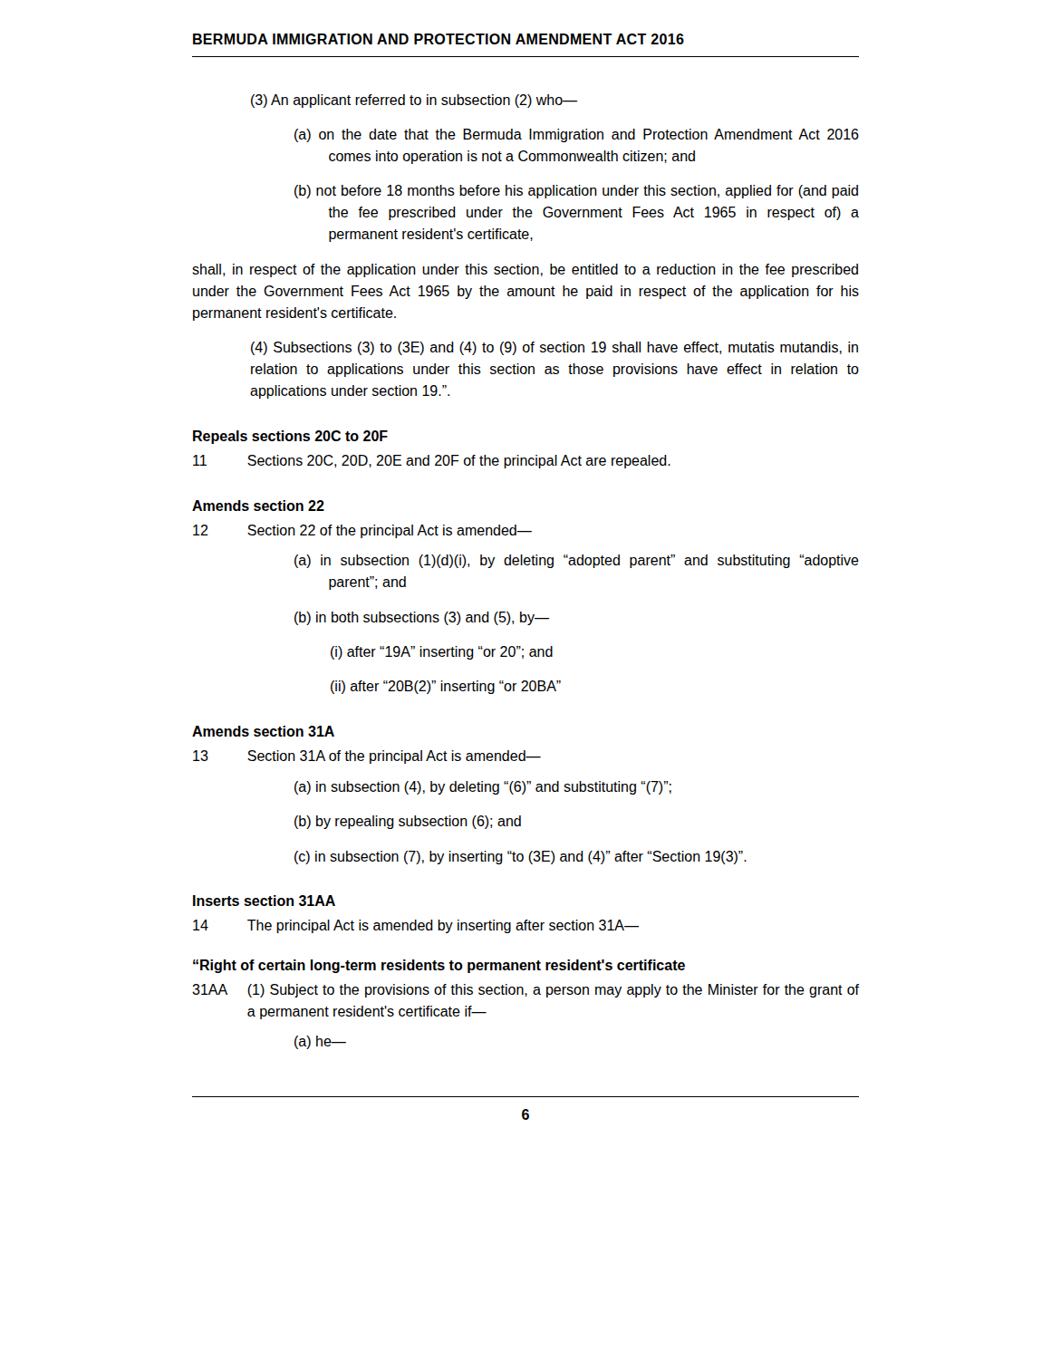BERMUDA IMMIGRATION AND PROTECTION AMENDMENT ACT 2016
(3) An applicant referred to in subsection (2) who—
(a) on the date that the Bermuda Immigration and Protection Amendment Act 2016 comes into operation is not a Commonwealth citizen; and
(b) not before 18 months before his application under this section, applied for (and paid the fee prescribed under the Government Fees Act 1965 in respect of) a permanent resident's certificate,
shall, in respect of the application under this section, be entitled to a reduction in the fee prescribed under the Government Fees Act 1965 by the amount he paid in respect of the application for his permanent resident's certificate.
(4) Subsections (3) to (3E) and (4) to (9) of section 19 shall have effect, mutatis mutandis, in relation to applications under this section as those provisions have effect in relation to applications under section 19.”.
Repeals sections 20C to 20F
11
Sections 20C, 20D, 20E and 20F of the principal Act are repealed.
Amends section 22
12
Section 22 of the principal Act is amended—
(a) in subsection (1)(d)(i), by deleting “adopted parent” and substituting “adoptive parent”; and
(b) in both subsections (3) and (5), by—
(i) after “19A” inserting “or 20”; and
(ii) after “20B(2)” inserting “or 20BA”
Amends section 31A
13
Section 31A of the principal Act is amended—
(a) in subsection (4), by deleting “(6)” and substituting “(7)”;
(b) by repealing subsection (6); and
(c) in subsection (7), by inserting “to (3E) and (4)” after “Section 19(3)”.
Inserts section 31AA
14
The principal Act is amended by inserting after section 31A—
“Right of certain long-term residents to permanent resident's certificate
31AA
(1) Subject to the provisions of this section, a person may apply to the Minister for the grant of a permanent resident's certificate if—
(a) he—
6